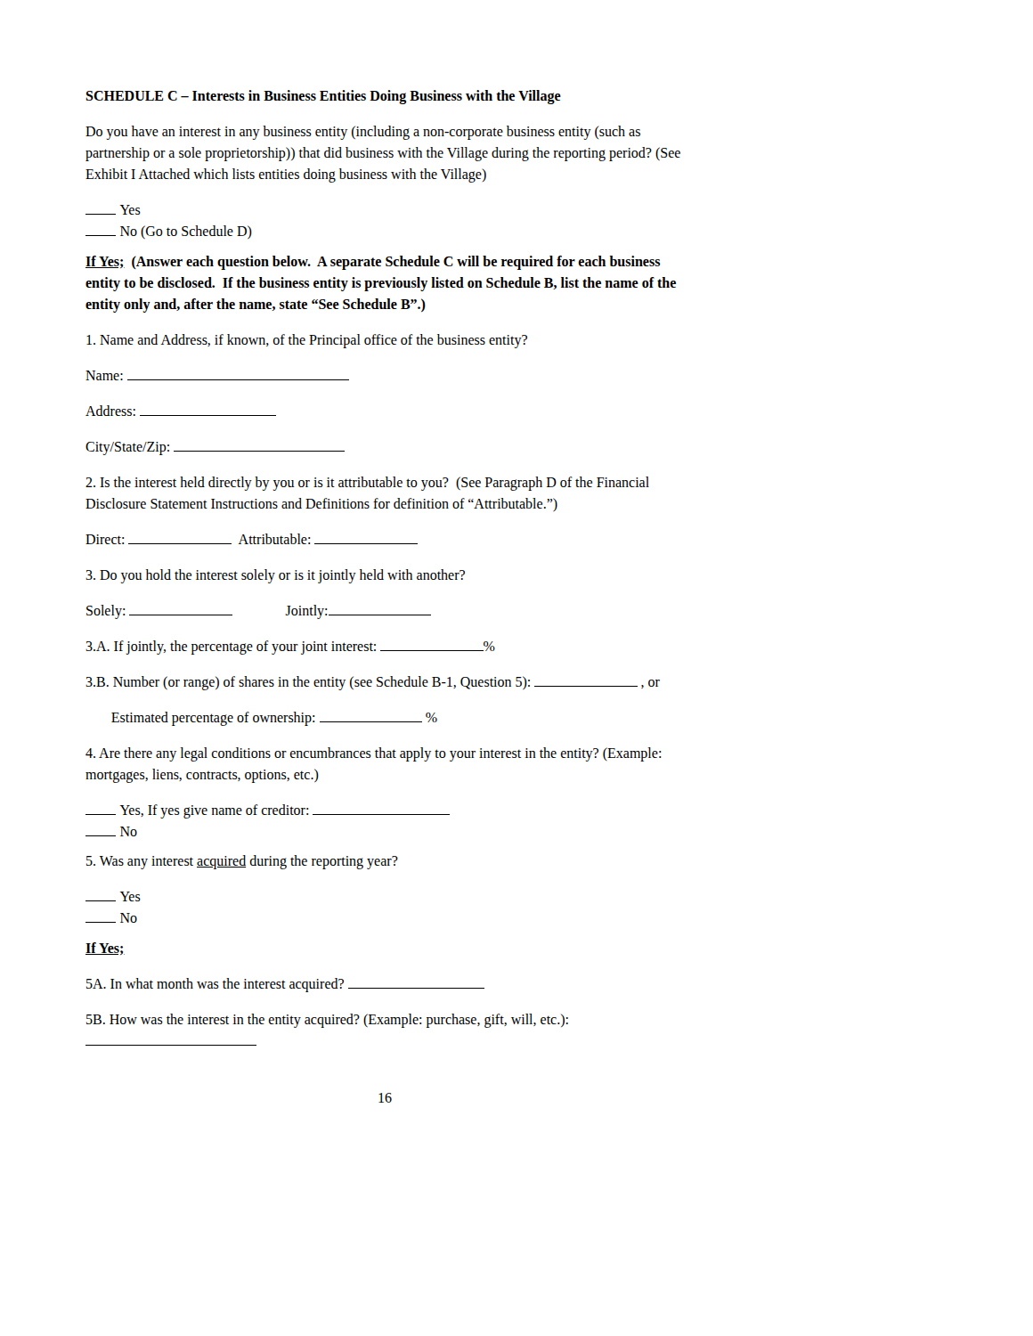SCHEDULE C – Interests in Business Entities Doing Business with the Village
Do you have an interest in any business entity (including a non-corporate business entity (such as partnership or a sole proprietorship)) that did business with the Village during the reporting period? (See Exhibit I Attached which lists entities doing business with the Village)
Yes
No (Go to Schedule D)
If Yes; (Answer each question below. A separate Schedule C will be required for each business entity to be disclosed. If the business entity is previously listed on Schedule B, list the name of the entity only and, after the name, state “See Schedule B”.)
1. Name and Address, if known, of the Principal office of the business entity?
Name:
Address:
City/State/Zip:
2. Is the interest held directly by you or is it attributable to you? (See Paragraph D of the Financial Disclosure Statement Instructions and Definitions for definition of “Attributable.”)
Direct: Attributable:
3. Do you hold the interest solely or is it jointly held with another?
Solely: Jointly:
3.A. If jointly, the percentage of your joint interest: %
3.B. Number (or range) of shares in the entity (see Schedule B-1, Question 5): , or
Estimated percentage of ownership: %
4. Are there any legal conditions or encumbrances that apply to your interest in the entity? (Example: mortgages, liens, contracts, options, etc.)
Yes, If yes give name of creditor:
No
5. Was any interest acquired during the reporting year?
Yes
No
If Yes;
5A. In what month was the interest acquired?
5B. How was the interest in the entity acquired? (Example: purchase, gift, will, etc.):
16